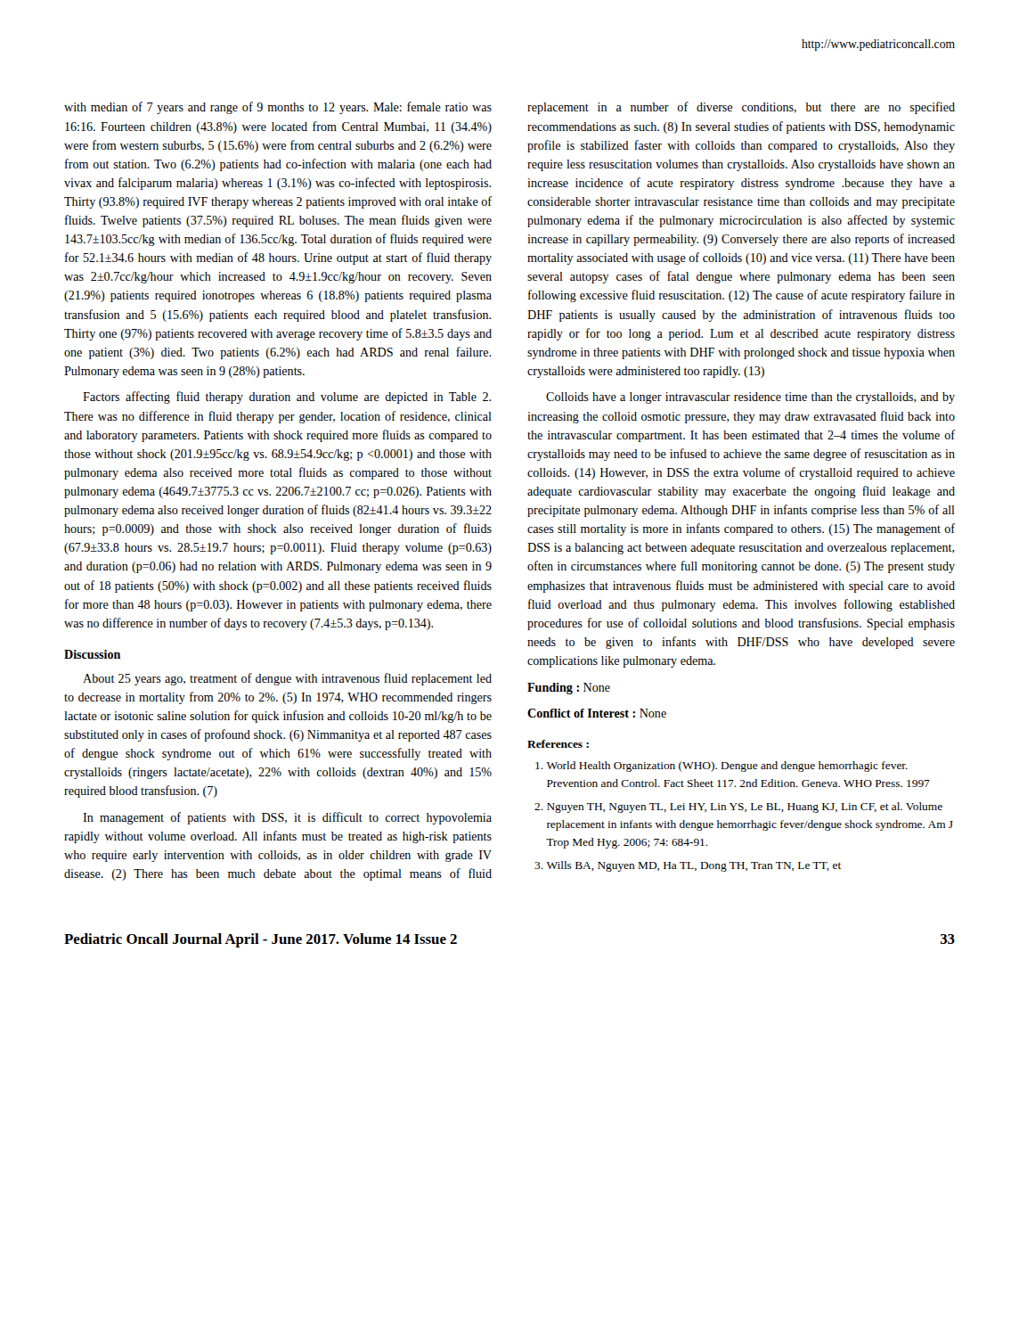http://www.pediatriconcall.com
with median of 7 years and range of 9 months to 12 years. Male: female ratio was 16:16. Fourteen children (43.8%) were located from Central Mumbai, 11 (34.4%) were from western suburbs, 5 (15.6%) were from central suburbs and 2 (6.2%) were from out station. Two (6.2%) patients had co-infection with malaria (one each had vivax and falciparum malaria) whereas 1 (3.1%) was co-infected with leptospirosis. Thirty (93.8%) required IVF therapy whereas 2 patients improved with oral intake of fluids. Twelve patients (37.5%) required RL boluses. The mean fluids given were 143.7±103.5cc/kg with median of 136.5cc/kg. Total duration of fluids required were for 52.1±34.6 hours with median of 48 hours. Urine output at start of fluid therapy was 2±0.7cc/kg/hour which increased to 4.9±1.9cc/kg/hour on recovery. Seven (21.9%) patients required ionotropes whereas 6 (18.8%) patients required plasma transfusion and 5 (15.6%) patients each required blood and platelet transfusion. Thirty one (97%) patients recovered with average recovery time of 5.8±3.5 days and one patient (3%) died. Two patients (6.2%) each had ARDS and renal failure. Pulmonary edema was seen in 9 (28%) patients.
Factors affecting fluid therapy duration and volume are depicted in Table 2. There was no difference in fluid therapy per gender, location of residence, clinical and laboratory parameters. Patients with shock required more fluids as compared to those without shock (201.9±95cc/kg vs. 68.9±54.9cc/kg; p <0.0001) and those with pulmonary edema also received more total fluids as compared to those without pulmonary edema (4649.7±3775.3 cc vs. 2206.7±2100.7 cc; p=0.026). Patients with pulmonary edema also received longer duration of fluids (82±41.4 hours vs. 39.3±22 hours; p=0.0009) and those with shock also received longer duration of fluids (67.9±33.8 hours vs. 28.5±19.7 hours; p=0.0011). Fluid therapy volume (p=0.63) and duration (p=0.06) had no relation with ARDS. Pulmonary edema was seen in 9 out of 18 patients (50%) with shock (p=0.002) and all these patients received fluids for more than 48 hours (p=0.03). However in patients with pulmonary edema, there was no difference in number of days to recovery (7.4±5.3 days, p=0.134).
Discussion
About 25 years ago, treatment of dengue with intravenous fluid replacement led to decrease in mortality from 20% to 2%. (5) In 1974, WHO recommended ringers lactate or isotonic saline solution for quick infusion and colloids 10-20 ml/kg/h to be substituted only in cases of profound shock. (6) Nimmanitya et al reported 487 cases of dengue shock syndrome out of which 61% were successfully treated with crystalloids (ringers lactate/acetate), 22% with colloids (dextran 40%) and 15% required blood transfusion. (7)
In management of patients with DSS, it is difficult to correct hypovolemia rapidly without volume overload. All infants must be treated as high-risk patients who require early intervention with colloids, as in older children with grade IV disease. (2) There has been much debate about the optimal means of fluid replacement in a number of diverse conditions, but there are no specified recommendations as such. (8) In several studies of patients with DSS, hemodynamic profile is stabilized faster with colloids than compared to crystalloids, Also they require less resuscitation volumes than crystalloids. Also crystalloids have shown an increase incidence of acute respiratory distress syndrome .because they have a considerable shorter intravascular resistance time than colloids and may precipitate pulmonary edema if the pulmonary microcirculation is also affected by systemic increase in capillary permeability. (9) Conversely there are also reports of increased mortality associated with usage of colloids (10) and vice versa. (11) There have been several autopsy cases of fatal dengue where pulmonary edema has been seen following excessive fluid resuscitation. (12) The cause of acute respiratory failure in DHF patients is usually caused by the administration of intravenous fluids too rapidly or for too long a period. Lum et al described acute respiratory distress syndrome in three patients with DHF with prolonged shock and tissue hypoxia when crystalloids were administered too rapidly. (13)
Colloids have a longer intravascular residence time than the crystalloids, and by increasing the colloid osmotic pressure, they may draw extravasated fluid back into the intravascular compartment. It has been estimated that 2–4 times the volume of crystalloids may need to be infused to achieve the same degree of resuscitation as in colloids. (14) However, in DSS the extra volume of crystalloid required to achieve adequate cardiovascular stability may exacerbate the ongoing fluid leakage and precipitate pulmonary edema. Although DHF in infants comprise less than 5% of all cases still mortality is more in infants compared to others. (15) The management of DSS is a balancing act between adequate resuscitation and overzealous replacement, often in circumstances where full monitoring cannot be done. (5) The present study emphasizes that intravenous fluids must be administered with special care to avoid fluid overload and thus pulmonary edema. This involves following established procedures for use of colloidal solutions and blood transfusions. Special emphasis needs to be given to infants with DHF/DSS who have developed severe complications like pulmonary edema.
Funding : None
Conflict of Interest : None
References :
World Health Organization (WHO). Dengue and dengue hemorrhagic fever. Prevention and Control. Fact Sheet 117. 2nd Edition. Geneva. WHO Press. 1997
Nguyen TH, Nguyen TL, Lei HY, Lin YS, Le BL, Huang KJ, Lin CF, et al. Volume replacement in infants with dengue hemorrhagic fever/dengue shock syndrome. Am J Trop Med Hyg. 2006; 74: 684-91.
Wills BA, Nguyen MD, Ha TL, Dong TH, Tran TN, Le TT, et
Pediatric Oncall Journal April - June 2017. Volume 14 Issue 2 33